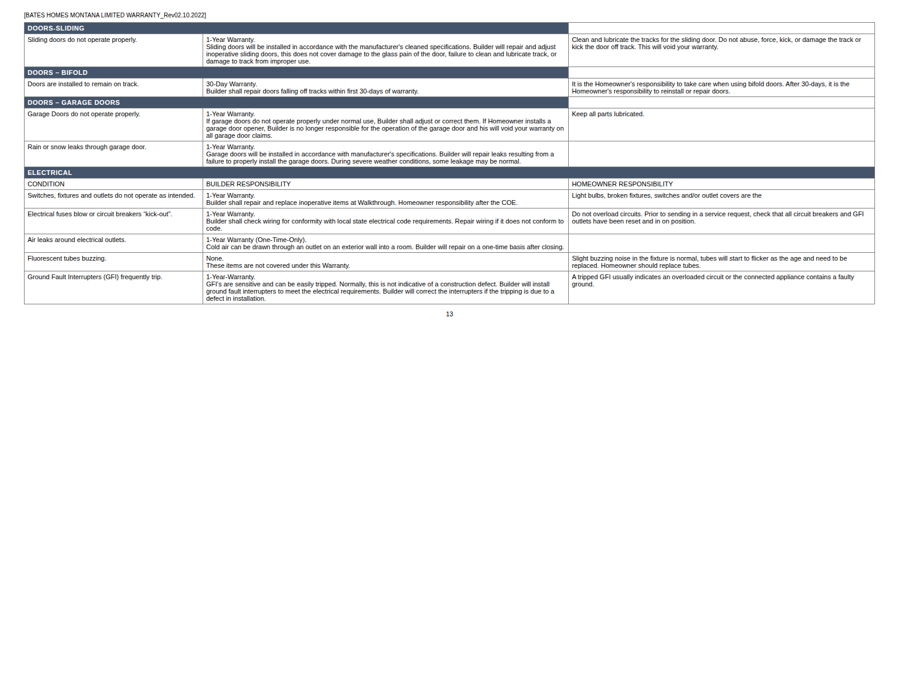[BATES HOMES MONTANA LIMITED WARRANTY_Rev02.10.2022]
| DOORS-SLIDING | |
| Sliding doors do not operate properly. | 1-Year Warranty. Sliding doors will be installed in accordance with the manufacturer's cleaned specifications. Builder will repair and adjust inoperative sliding doors, this does not cover damage to the glass pain of the door, failure to clean and lubricate track, or damage to track from improper use. | Clean and lubricate the tracks for the sliding door. Do not abuse, force, kick, or damage the track or kick the door off track. This will void your warranty. |
| DOORS – BIFOLD | |
| Doors are installed to remain on track. | 30-Day Warranty. Builder shall repair doors falling off tracks within first 30-days of warranty. | It is the Homeowner's responsibility to take care when using bifold doors. After 30-days, it is the Homeowner's responsibility to reinstall or repair doors. |
| DOORS – GARAGE DOORS | |
| Garage Doors do not operate properly. | 1-Year Warranty. If garage doors do not operate properly under normal use, Builder shall adjust or correct them. If Homeowner installs a garage door opener, Builder is no longer responsible for the operation of the garage door and his will void your warranty on all garage door claims. | Keep all parts lubricated. |
| Rain or snow leaks through garage door. | 1-Year Warranty. Garage doors will be installed in accordance with manufacturer's specifications. Builder will repair leaks resulting from a failure to properly install the garage doors. During severe weather conditions, some leakage may be normal. | |
| ELECTRICAL |
| CONDITION | BUILDER RESPONSIBILITY | HOMEOWNER RESPONSIBILITY |
| Switches, fixtures and outlets do not operate as intended. | 1-Year Warranty. Builder shall repair and replace inoperative items at Walkthrough. Homeowner responsibility after the COE. | Light bulbs, broken fixtures, switches and/or outlet covers are the |
| Electrical fuses blow or circuit breakers “kick-out”. | 1-Year Warranty. Builder shall check wiring for conformity with local state electrical code requirements. Repair wiring if it does not conform to code. | Do not overload circuits. Prior to sending in a service request, check that all circuit breakers and GFI outlets have been reset and in on position. |
| Air leaks around electrical outlets. | 1-Year Warranty (One-Time-Only). Cold air can be drawn through an outlet on an exterior wall into a room. Builder will repair on a one-time basis after closing. | |
| Fluorescent tubes buzzing. | None. These items are not covered under this Warranty. | Slight buzzing noise in the fixture is normal, tubes will start to flicker as the age and need to be replaced. Homeowner should replace tubes. |
| Ground Fault Interrupters (GFI) frequently trip. | 1-Year-Warranty. GFI's are sensitive and can be easily tripped. Normally, this is not indicative of a construction defect. Builder will install ground fault interrupters to meet the electrical requirements. Builder will correct the interrupters if the tripping is due to a defect in installation. | A tripped GFI usually indicates an overloaded circuit or the connected appliance contains a faulty ground. |
13